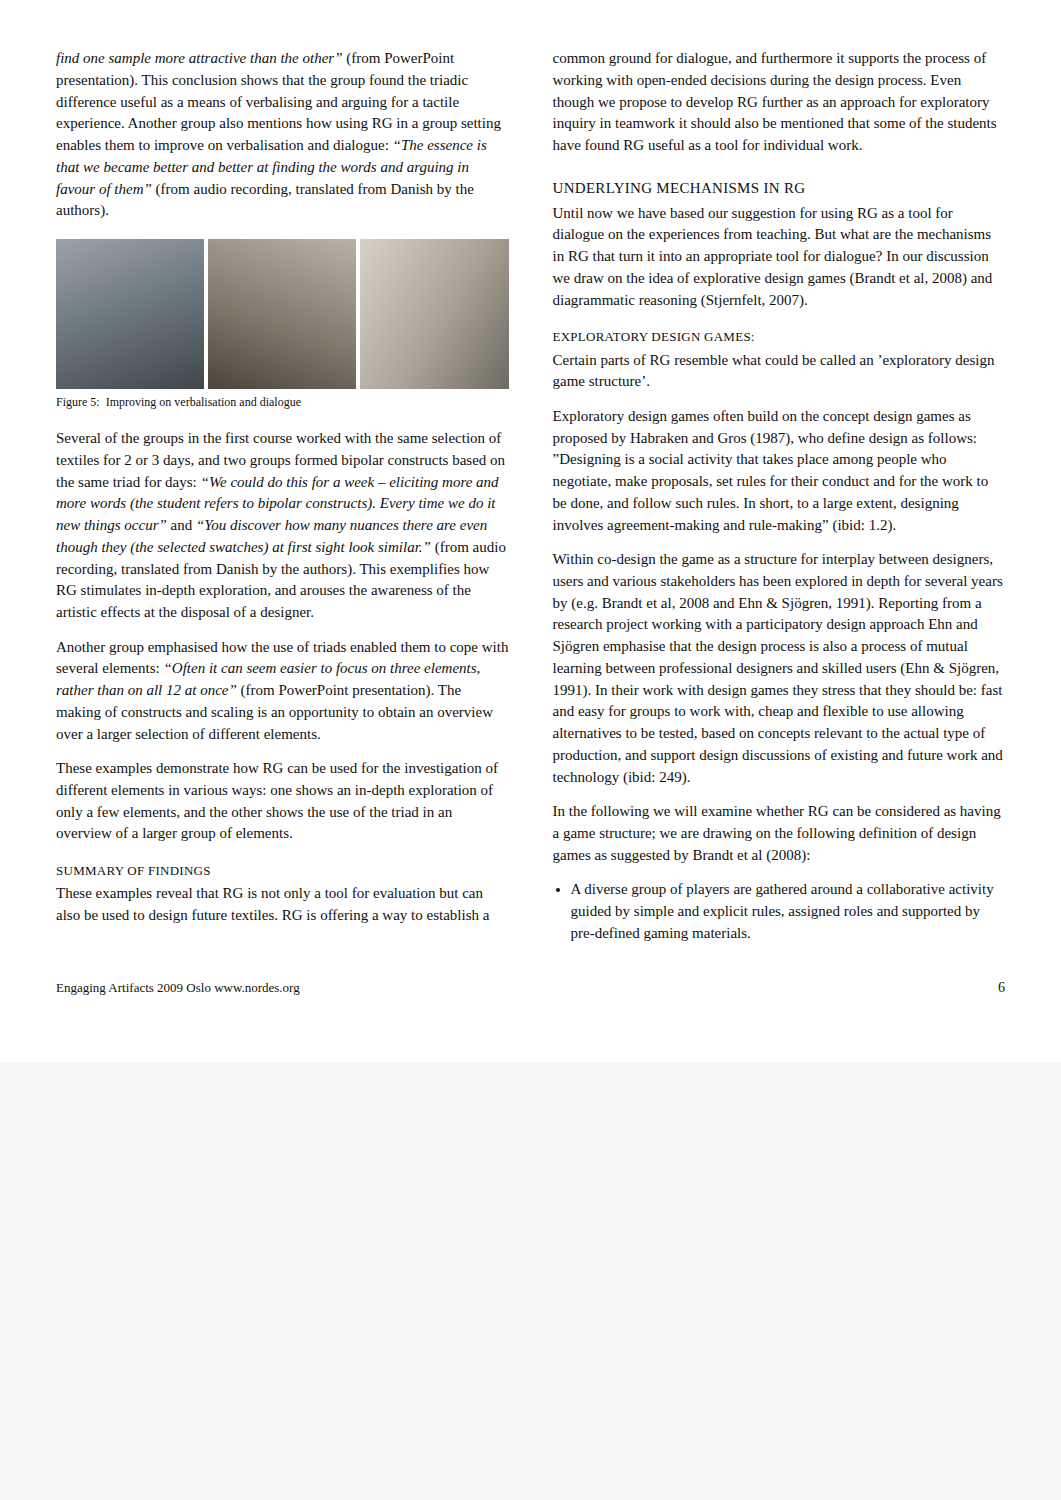find one sample more attractive than the other” (from PowerPoint presentation). This conclusion shows that the group found the triadic difference useful as a means of verbalising and arguing for a tactile experience. Another group also mentions how using RG in a group setting enables them to improve on verbalisation and dialogue: “The essence is that we became better and better at finding the words and arguing in favour of them” (from audio recording, translated from Danish by the authors).
Figure 5: Improving on verbalisation and dialogue
Several of the groups in the first course worked with the same selection of textiles for 2 or 3 days, and two groups formed bipolar constructs based on the same triad for days: “We could do this for a week – eliciting more and more words (the student refers to bipolar constructs). Every time we do it new things occur” and “You discover how many nuances there are even though they (the selected swatches) at first sight look similar.” (from audio recording, translated from Danish by the authors). This exemplifies how RG stimulates in-depth exploration, and arouses the awareness of the artistic effects at the disposal of a designer.
Another group emphasised how the use of triads enabled them to cope with several elements: “Often it can seem easier to focus on three elements, rather than on all 12 at once” (from PowerPoint presentation). The making of constructs and scaling is an opportunity to obtain an overview over a larger selection of different elements.
These examples demonstrate how RG can be used for the investigation of different elements in various ways: one shows an in-depth exploration of only a few elements, and the other shows the use of the triad in an overview of a larger group of elements.
Summary of findings
These examples reveal that RG is not only a tool for evaluation but can also be used to design future textiles. RG is offering a way to establish a common ground for dialogue, and furthermore it supports the process of working with open-ended decisions during the design process. Even though we propose to develop RG further as an approach for exploratory inquiry in teamwork it should also be mentioned that some of the students have found RG useful as a tool for individual work.
Underlying mechanisms in RG
Until now we have based our suggestion for using RG as a tool for dialogue on the experiences from teaching. But what are the mechanisms in RG that turn it into an appropriate tool for dialogue? In our discussion we draw on the idea of explorative design games (Brandt et al, 2008) and diagrammatic reasoning (Stjernfelt, 2007).
Exploratory design games:
Certain parts of RG resemble what could be called an ’exploratory design game structure’.
Exploratory design games often build on the concept design games as proposed by Habraken and Gros (1987), who define design as follows: ”Designing is a social activity that takes place among people who negotiate, make proposals, set rules for their conduct and for the work to be done, and follow such rules. In short, to a large extent, designing involves agreement-making and rule-making” (ibid: 1.2).
Within co-design the game as a structure for interplay between designers, users and various stakeholders has been explored in depth for several years by (e.g. Brandt et al, 2008 and Ehn & Sjögren, 1991). Reporting from a research project working with a participatory design approach Ehn and Sjögren emphasise that the design process is also a process of mutual learning between professional designers and skilled users (Ehn & Sjögren, 1991). In their work with design games they stress that they should be: fast and easy for groups to work with, cheap and flexible to use allowing alternatives to be tested, based on concepts relevant to the actual type of production, and support design discussions of existing and future work and technology (ibid: 249).
In the following we will examine whether RG can be considered as having a game structure; we are drawing on the following definition of design games as suggested by Brandt et al (2008):
A diverse group of players are gathered around a collaborative activity guided by simple and explicit rules, assigned roles and supported by pre-defined gaming materials.
Engaging Artifacts 2009 Oslo www.nordes.org 6